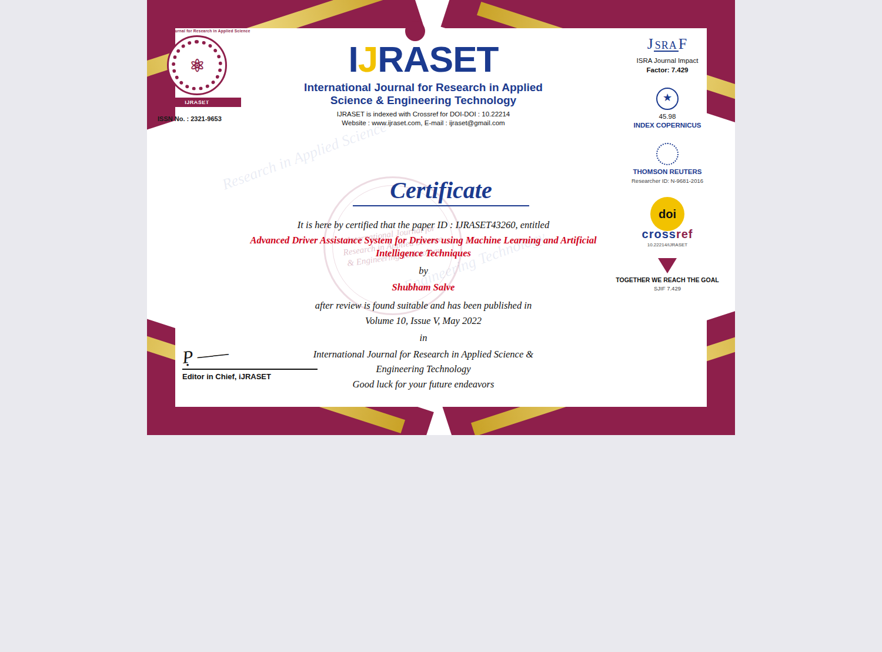International Journal for Research in Applied Science & Engineering Technology
⚛
IJRASET
ISSN No. : 2321-9653
IJRASET
International Journal for Research in Applied
Science & Engineering Technology
IJRASET is indexed with Crossref for DOI-DOI : 10.22214
Website : www.ijraset.com, E-mail : ijraset@gmail.com
Research in Applied Science
Engineering Technology
International Journal for Research in Applied Science & Engineering Technology
Certificate
It is here by certified that the paper ID : IJRASET43260, entitled Advanced Driver Assistance System for Drivers using Machine Learning and Artificial Intelligence Techniques by Shubham Salve after review is found suitable and has been published in Volume 10, Issue V, May 2022 in International Journal for Research in Applied Science & Engineering Technology Good luck for your future endeavors
P̣̣ ——
Editor in Chief, iJRASET
JSRAF
ISRA Journal Impact
Factor: 7.429
★ 45.98
INDEX COPERNICUS
THOMSON REUTERS
Researcher ID: N-9681-2016
doi
crossref
10.22214/IJRASET
TOGETHER WE REACH THE GOAL
SJIF 7.429